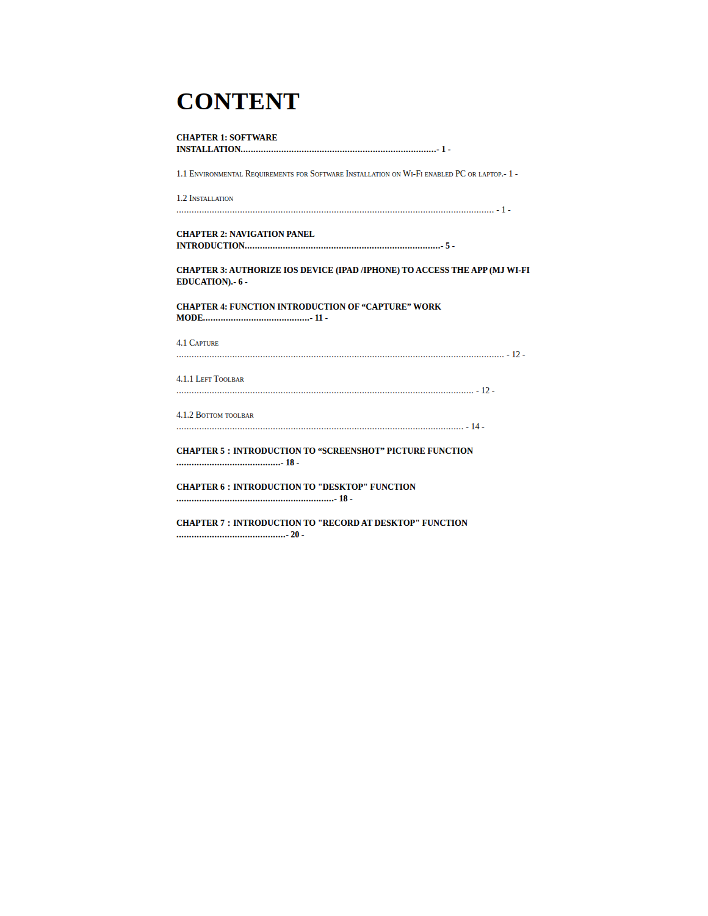CONTENT
CHAPTER 1: SOFTWARE INSTALLATION.............................................................................- 1 -
1.1 Environmental Requirements for Software Installation on Wi-Fi enabled PC or laptop.- 1 -
1.2 Installation ............................................................................................................................. - 1 -
CHAPTER 2: NAVIGATION PANEL INTRODUCTION.............................................................................- 5 -
CHAPTER 3: AUTHORIZE IOS DEVICE (IPAD /IPHONE) TO ACCESS THE APP (MJ WI-FI EDUCATION).- 6 -
CHAPTER 4: FUNCTION INTRODUCTION OF “CAPTURE” WORK MODE..........................................- 11 -
4.1 Capture ................................................................................................................................. - 12 -
4.1.1 Left Toolbar ..................................................................................................................... - 12 -
4.1.2 Bottom toolbar ................................................................................................................. - 14 -
CHAPTER 5：INTRODUCTION TO “SCREENSHOT” PICTURE FUNCTION .........................................- 18 -
CHAPTER 6：INTRODUCTION TO "DESKTOP" FUNCTION ..............................................................- 18 -
CHAPTER 7：INTRODUCTION TO "RECORD AT DESKTOP" FUNCTION ...........................................- 20 -